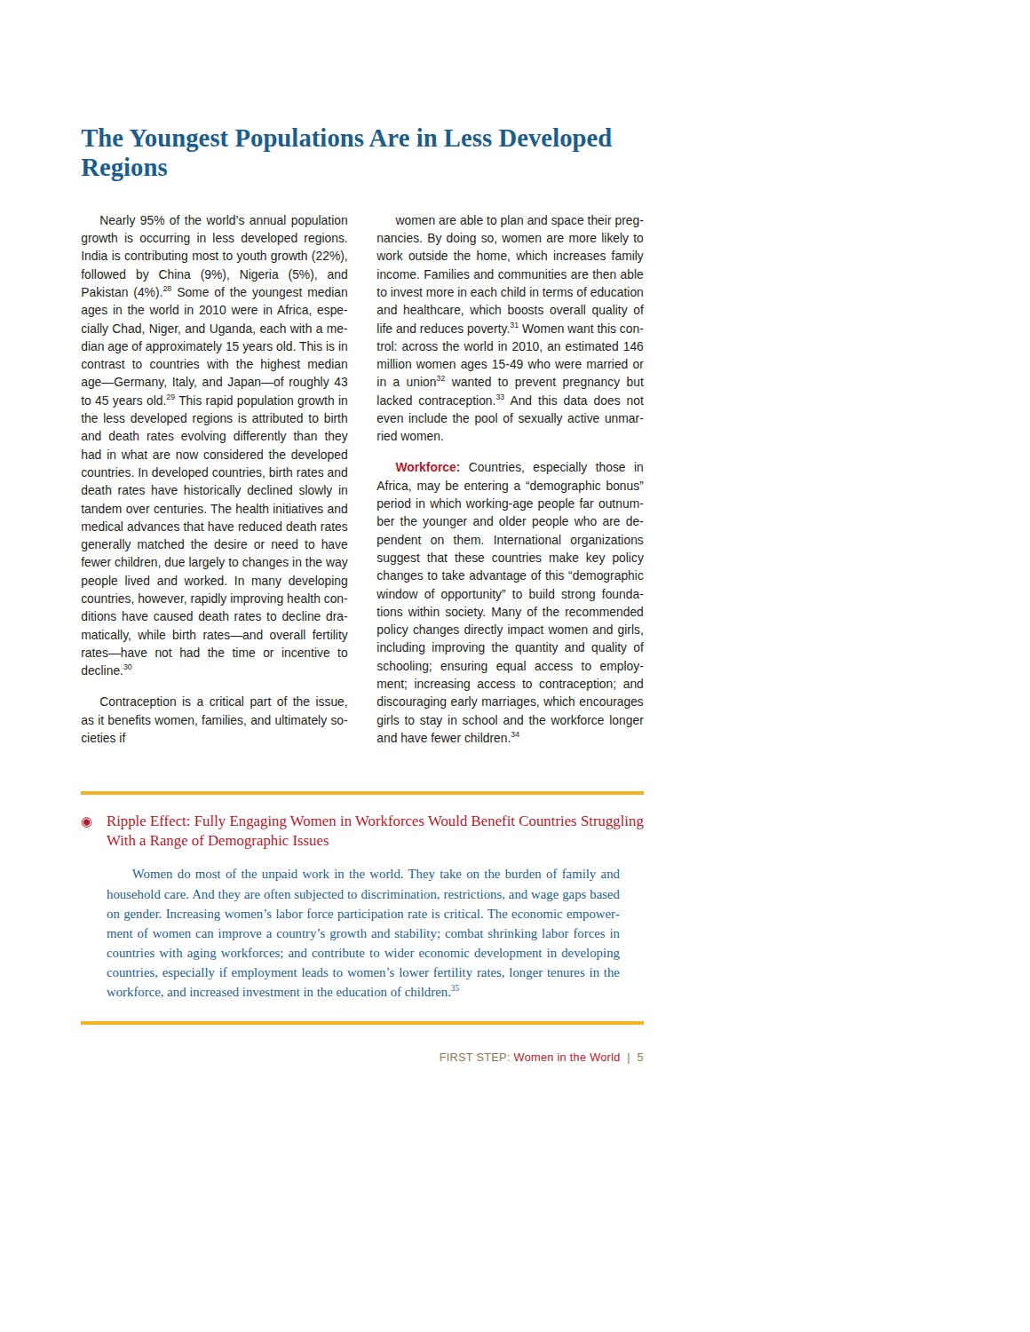The Youngest Populations Are in Less Developed Regions
Nearly 95% of the world’s annual population growth is occurring in less developed regions. India is contributing most to youth growth (22%), followed by China (9%), Nigeria (5%), and Pakistan (4%).28 Some of the youngest median ages in the world in 2010 were in Africa, especially Chad, Niger, and Uganda, each with a median age of approximately 15 years old. This is in contrast to countries with the highest median age—Germany, Italy, and Japan—of roughly 43 to 45 years old.29 This rapid population growth in the less developed regions is attributed to birth and death rates evolving differently than they had in what are now considered the developed countries. In developed countries, birth rates and death rates have historically declined slowly in tandem over centuries. The health initiatives and medical advances that have reduced death rates generally matched the desire or need to have fewer children, due largely to changes in the way people lived and worked. In many developing countries, however, rapidly improving health conditions have caused death rates to decline dramatically, while birth rates—and overall fertility rates—have not had the time or incentive to decline.30
Contraception is a critical part of the issue, as it benefits women, families, and ultimately societies if
women are able to plan and space their pregnancies. By doing so, women are more likely to work outside the home, which increases family income. Families and communities are then able to invest more in each child in terms of education and healthcare, which boosts overall quality of life and reduces poverty.31 Women want this control: across the world in 2010, an estimated 146 million women ages 15-49 who were married or in a union32 wanted to prevent pregnancy but lacked contraception.33 And this data does not even include the pool of sexually active unmarried women.
Workforce: Countries, especially those in Africa, may be entering a “demographic bonus” period in which working-age people far outnumber the younger and older people who are dependent on them. International organizations suggest that these countries make key policy changes to take advantage of this “demographic window of opportunity” to build strong foundations within society. Many of the recommended policy changes directly impact women and girls, including improving the quantity and quality of schooling; ensuring equal access to employment; increasing access to contraception; and discouraging early marriages, which encourages girls to stay in school and the workforce longer and have fewer children.34
Ripple Effect: Fully Engaging Women in Workforces Would Benefit Countries Struggling With a Range of Demographic Issues
Women do most of the unpaid work in the world. They take on the burden of family and household care. And they are often subjected to discrimination, restrictions, and wage gaps based on gender. Increasing women’s labor force participation rate is critical. The economic empowerment of women can improve a country’s growth and stability; combat shrinking labor forces in countries with aging workforces; and contribute to wider economic development in developing countries, especially if employment leads to women’s lower fertility rates, longer tenures in the workforce, and increased investment in the education of children.35
FIRST STEP: Women in the World | 5